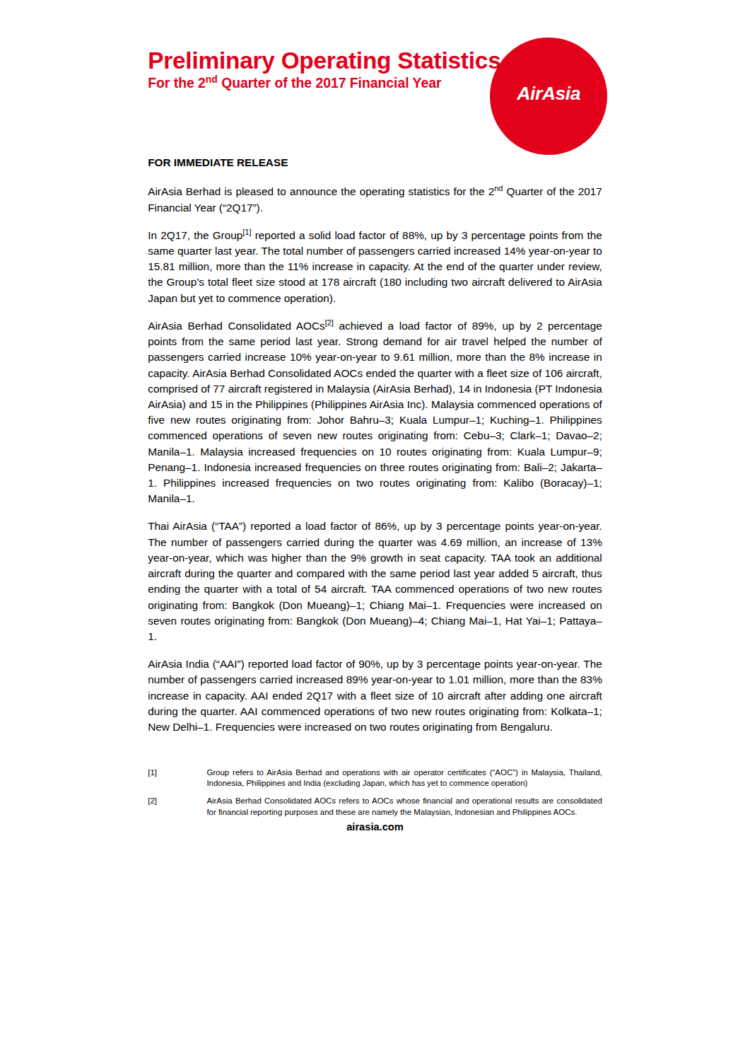Preliminary Operating Statistics
For the 2nd Quarter of the 2017 Financial Year
AirAsia
FOR IMMEDIATE RELEASE
AirAsia Berhad is pleased to announce the operating statistics for the 2nd Quarter of the 2017 Financial Year (“2Q17”).
In 2Q17, the Group[1] reported a solid load factor of 88%, up by 3 percentage points from the same quarter last year. The total number of passengers carried increased 14% year-on-year to 15.81 million, more than the 11% increase in capacity. At the end of the quarter under review, the Group’s total fleet size stood at 178 aircraft (180 including two aircraft delivered to AirAsia Japan but yet to commence operation).
AirAsia Berhad Consolidated AOCs[2] achieved a load factor of 89%, up by 2 percentage points from the same period last year. Strong demand for air travel helped the number of passengers carried increase 10% year-on-year to 9.61 million, more than the 8% increase in capacity. AirAsia Berhad Consolidated AOCs ended the quarter with a fleet size of 106 aircraft, comprised of 77 aircraft registered in Malaysia (AirAsia Berhad), 14 in Indonesia (PT Indonesia AirAsia) and 15 in the Philippines (Philippines AirAsia Inc). Malaysia commenced operations of five new routes originating from: Johor Bahru–3; Kuala Lumpur–1; Kuching–1. Philippines commenced operations of seven new routes originating from: Cebu–3; Clark–1; Davao–2; Manila–1. Malaysia increased frequencies on 10 routes originating from: Kuala Lumpur–9; Penang–1. Indonesia increased frequencies on three routes originating from: Bali–2; Jakarta–1. Philippines increased frequencies on two routes originating from: Kalibo (Boracay)–1; Manila–1.
Thai AirAsia (“TAA”) reported a load factor of 86%, up by 3 percentage points year-on-year. The number of passengers carried during the quarter was 4.69 million, an increase of 13% year-on-year, which was higher than the 9% growth in seat capacity. TAA took an additional aircraft during the quarter and compared with the same period last year added 5 aircraft, thus ending the quarter with a total of 54 aircraft. TAA commenced operations of two new routes originating from: Bangkok (Don Mueang)–1; Chiang Mai–1. Frequencies were increased on seven routes originating from: Bangkok (Don Mueang)–4; Chiang Mai–1, Hat Yai–1; Pattaya–1.
AirAsia India (“AAI”) reported load factor of 90%, up by 3 percentage points year-on-year. The number of passengers carried increased 89% year-on-year to 1.01 million, more than the 83% increase in capacity. AAI ended 2Q17 with a fleet size of 10 aircraft after adding one aircraft during the quarter. AAI commenced operations of two new routes originating from: Kolkata–1; New Delhi–1. Frequencies were increased on two routes originating from Bengaluru.
[1]
Group refers to AirAsia Berhad and operations with air operator certificates (“AOC”) in Malaysia, Thailand, Indonesia, Philippines and India (excluding Japan, which has yet to commence operation)
[2]
AirAsia Berhad Consolidated AOCs refers to AOCs whose financial and operational results are consolidated for financial reporting purposes and these are namely the Malaysian, Indonesian and Philippines AOCs.
airasia.com